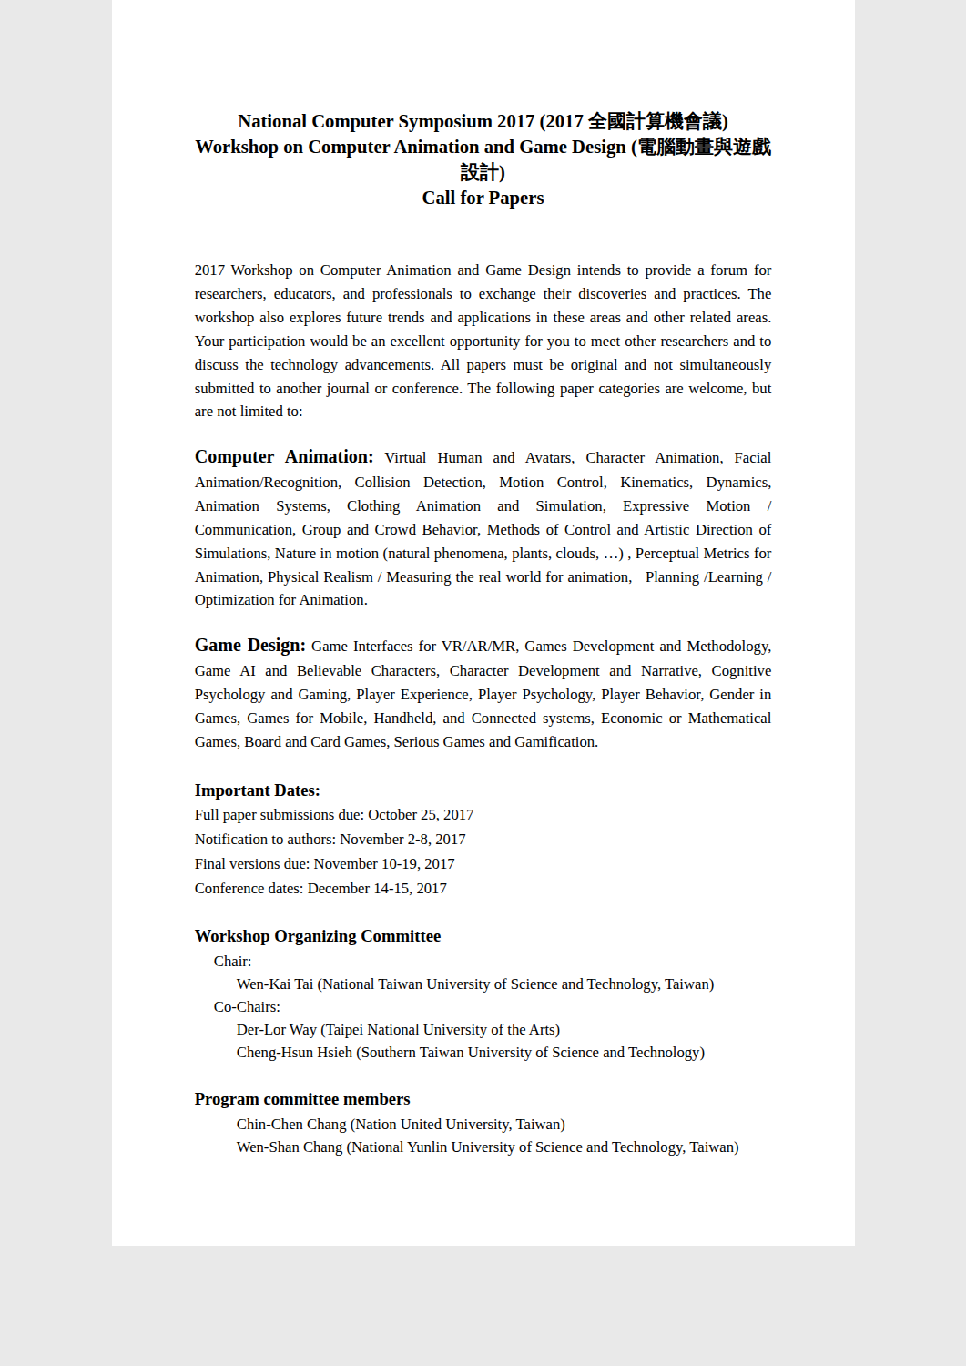National Computer Symposium 2017 (2017 全國計算機會議) Workshop on Computer Animation and Game Design (電腦動畫與遊戲設計) Call for Papers
2017 Workshop on Computer Animation and Game Design intends to provide a forum for researchers, educators, and professionals to exchange their discoveries and practices. The workshop also explores future trends and applications in these areas and other related areas. Your participation would be an excellent opportunity for you to meet other researchers and to discuss the technology advancements. All papers must be original and not simultaneously submitted to another journal or conference. The following paper categories are welcome, but are not limited to:
Computer Animation: Virtual Human and Avatars, Character Animation, Facial Animation/Recognition, Collision Detection, Motion Control, Kinematics, Dynamics, Animation Systems, Clothing Animation and Simulation, Expressive Motion / Communication, Group and Crowd Behavior, Methods of Control and Artistic Direction of Simulations, Nature in motion (natural phenomena, plants, clouds, …) , Perceptual Metrics for Animation, Physical Realism / Measuring the real world for animation, Planning /Learning / Optimization for Animation.
Game Design: Game Interfaces for VR/AR/MR, Games Development and Methodology, Game AI and Believable Characters, Character Development and Narrative, Cognitive Psychology and Gaming, Player Experience, Player Psychology, Player Behavior, Gender in Games, Games for Mobile, Handheld, and Connected systems, Economic or Mathematical Games, Board and Card Games, Serious Games and Gamification.
Important Dates:
Full paper submissions due: October 25, 2017
Notification to authors: November 2-8, 2017
Final versions due: November 10-19, 2017
Conference dates: December 14-15, 2017
Workshop Organizing Committee
Chair:
Wen-Kai Tai (National Taiwan University of Science and Technology, Taiwan)
Co-Chairs:
Der-Lor Way (Taipei National University of the Arts)
Cheng-Hsun Hsieh (Southern Taiwan University of Science and Technology)
Program committee members
Chin-Chen Chang (Nation United University, Taiwan)
Wen-Shan Chang (National Yunlin University of Science and Technology, Taiwan)